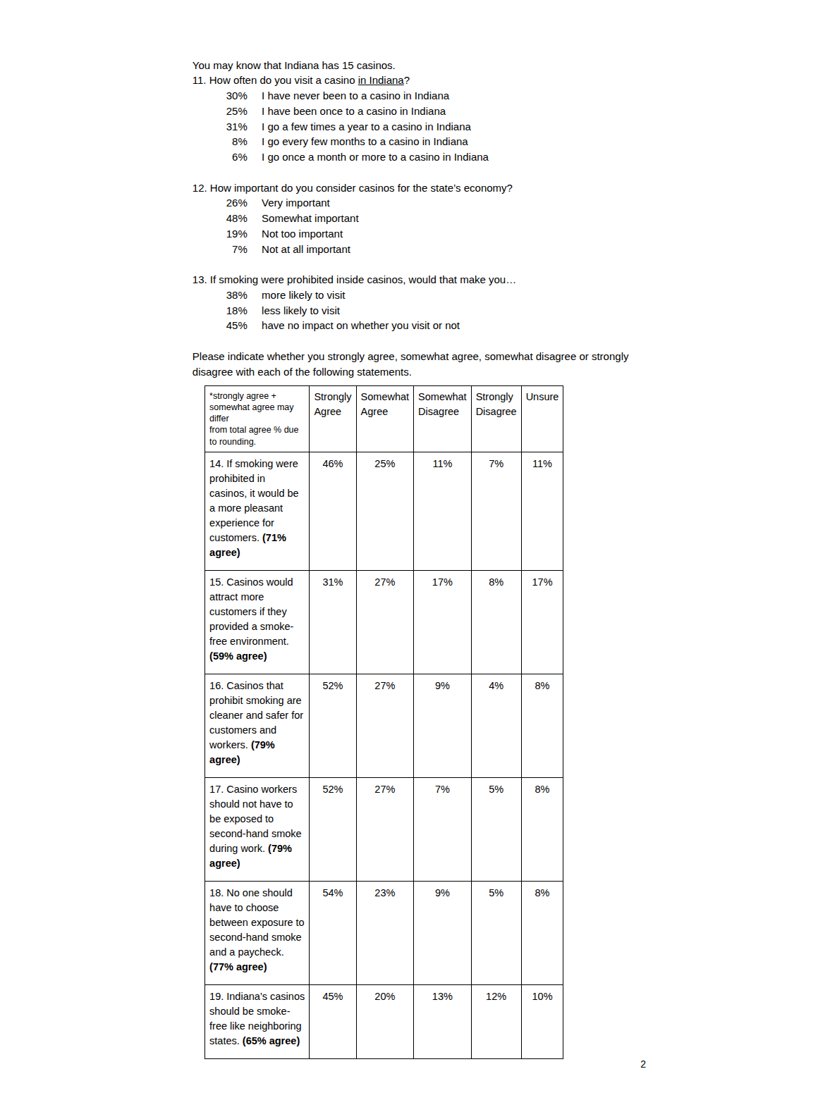You may know that Indiana has 15 casinos.
11. How often do you visit a casino in Indiana?
30% I have never been to a casino in Indiana
25% I have been once to a casino in Indiana
31% I go a few times a year to a casino in Indiana
8% I go every few months to a casino in Indiana
6% I go once a month or more to a casino in Indiana
12. How important do you consider casinos for the state’s economy?
26% Very important
48% Somewhat important
19% Not too important
7% Not at all important
13. If smoking were prohibited inside casinos, would that make you…
38% more likely to visit
18% less likely to visit
45% have no impact on whether you visit or not
Please indicate whether you strongly agree, somewhat agree, somewhat disagree or strongly disagree with each of the following statements.
| *strongly agree + somewhat agree may differ from total agree % due to rounding. | Strongly Agree | Somewhat Agree | Somewhat Disagree | Strongly Disagree | Unsure |
| --- | --- | --- | --- | --- | --- |
| 14. If smoking were prohibited in casinos, it would be a more pleasant experience for customers. (71% agree) | 46% | 25% | 11% | 7% | 11% |
| 15. Casinos would attract more customers if they provided a smoke-free environment. (59% agree) | 31% | 27% | 17% | 8% | 17% |
| 16. Casinos that prohibit smoking are cleaner and safer for customers and workers. (79% agree) | 52% | 27% | 9% | 4% | 8% |
| 17. Casino workers should not have to be exposed to second-hand smoke during work. (79% agree) | 52% | 27% | 7% | 5% | 8% |
| 18. No one should have to choose between exposure to second-hand smoke and a paycheck. (77% agree) | 54% | 23% | 9% | 5% | 8% |
| 19. Indiana’s casinos should be smoke-free like neighboring states. (65% agree) | 45% | 20% | 13% | 12% | 10% |
2